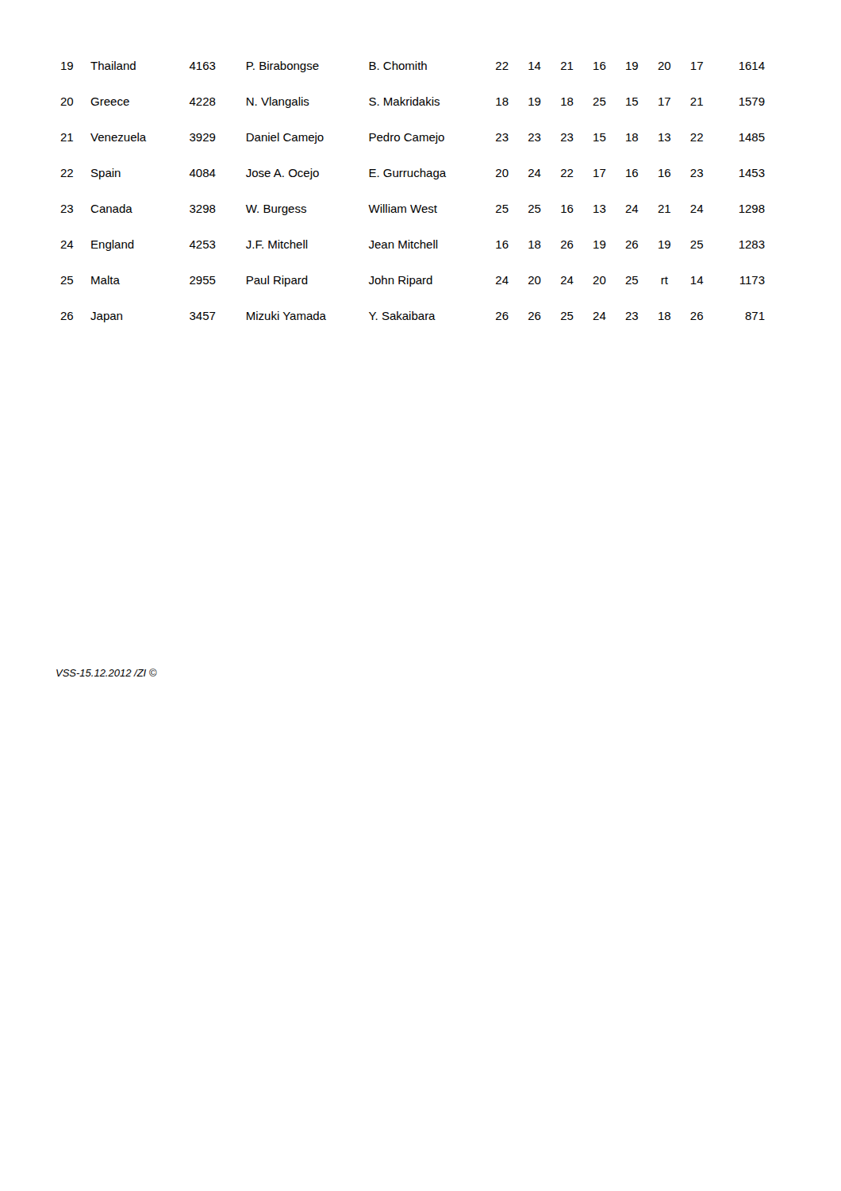| 19 | Thailand | 4163 | P. Birabongse | B. Chomith | 22 | 14 | 21 | 16 | 19 | 20 | 17 | 1614 |
| 20 | Greece | 4228 | N. Vlangalis | S. Makridakis | 18 | 19 | 18 | 25 | 15 | 17 | 21 | 1579 |
| 21 | Venezuela | 3929 | Daniel Camejo | Pedro Camejo | 23 | 23 | 23 | 15 | 18 | 13 | 22 | 1485 |
| 22 | Spain | 4084 | Jose A. Ocejo | E. Gurruchaga | 20 | 24 | 22 | 17 | 16 | 16 | 23 | 1453 |
| 23 | Canada | 3298 | W. Burgess | William West | 25 | 25 | 16 | 13 | 24 | 21 | 24 | 1298 |
| 24 | England | 4253 | J.F. Mitchell | Jean Mitchell | 16 | 18 | 26 | 19 | 26 | 19 | 25 | 1283 |
| 25 | Malta | 2955 | Paul Ripard | John Ripard | 24 | 20 | 24 | 20 | 25 | rt | 14 | 1173 |
| 26 | Japan | 3457 | Mizuki Yamada | Y. Sakaibara | 26 | 26 | 25 | 24 | 23 | 18 | 26 | 871 |
VSS-15.12.2012 /ZI ©